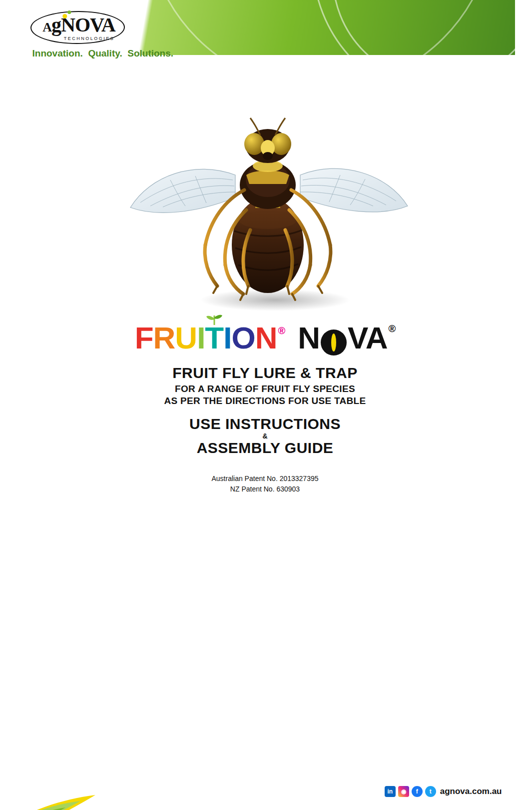AgNOVA
TECHNOLOGIES
Innovation. Quality. Solutions.
FRUIT ION®
N VA®
FRUIT FLY LURE & TRAP
FOR A RANGE OF FRUIT FLY SPECIES
AS PER THE DIRECTIONS FOR USE TABLE
USE INSTRUCTIONS
&
ASSEMBLY GUIDE
Australian Patent No. 2013327395
NZ Patent No. 630903
in ◉ f t
agnova.com.au